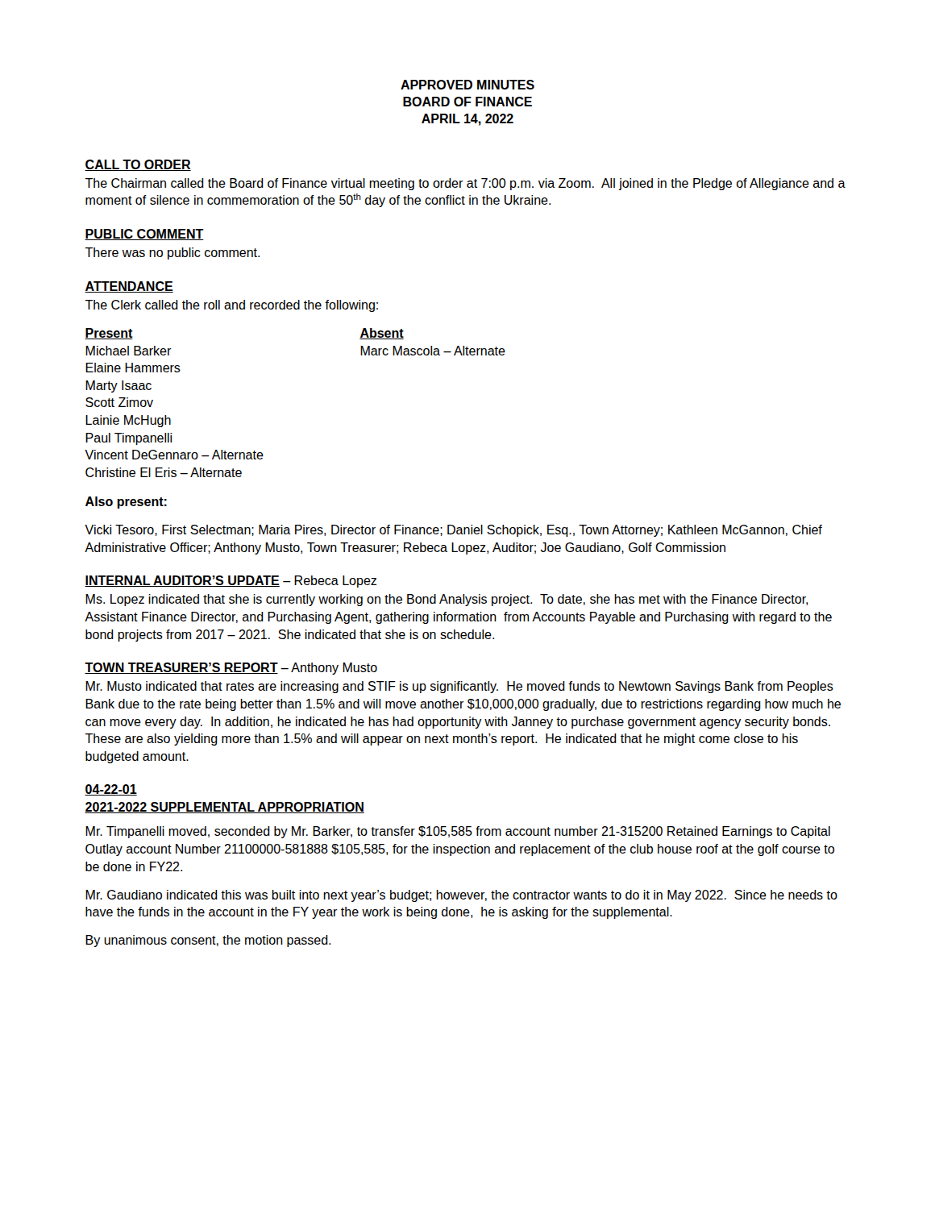APPROVED MINUTES
BOARD OF FINANCE
APRIL 14, 2022
CALL TO ORDER
The Chairman called the Board of Finance virtual meeting to order at 7:00 p.m. via Zoom. All joined in the Pledge of Allegiance and a moment of silence in commemoration of the 50th day of the conflict in the Ukraine.
PUBLIC COMMENT
There was no public comment.
ATTENDANCE
The Clerk called the roll and recorded the following:
| Present | Absent |
| Michael Barker | Marc Mascola – Alternate |
| Elaine Hammers | |
| Marty Isaac | |
| Scott Zimov | |
| Lainie McHugh | |
| Paul Timpanelli | |
| Vincent DeGennaro – Alternate | |
| Christine El Eris – Alternate | |
Also present:
Vicki Tesoro, First Selectman; Maria Pires, Director of Finance; Daniel Schopick, Esq., Town Attorney; Kathleen McGannon, Chief Administrative Officer; Anthony Musto, Town Treasurer; Rebeca Lopez, Auditor; Joe Gaudiano, Golf Commission
INTERNAL AUDITOR’S UPDATE
– Rebeca Lopez
Ms. Lopez indicated that she is currently working on the Bond Analysis project. To date, she has met with the Finance Director, Assistant Finance Director, and Purchasing Agent, gathering information from Accounts Payable and Purchasing with regard to the bond projects from 2017 – 2021. She indicated that she is on schedule.
TOWN TREASURER’S REPORT
– Anthony Musto
Mr. Musto indicated that rates are increasing and STIF is up significantly. He moved funds to Newtown Savings Bank from Peoples Bank due to the rate being better than 1.5% and will move another $10,000,000 gradually, due to restrictions regarding how much he can move every day. In addition, he indicated he has had opportunity with Janney to purchase government agency security bonds. These are also yielding more than 1.5% and will appear on next month’s report. He indicated that he might come close to his budgeted amount.
04-22-01
2021-2022 SUPPLEMENTAL APPROPRIATION
Mr. Timpanelli moved, seconded by Mr. Barker, to transfer $105,585 from account number 21-315200 Retained Earnings to Capital Outlay account Number 21100000-581888 $105,585, for the inspection and replacement of the club house roof at the golf course to be done in FY22.
Mr. Gaudiano indicated this was built into next year’s budget; however, the contractor wants to do it in May 2022. Since he needs to have the funds in the account in the FY year the work is being done, he is asking for the supplemental.
By unanimous consent, the motion passed.